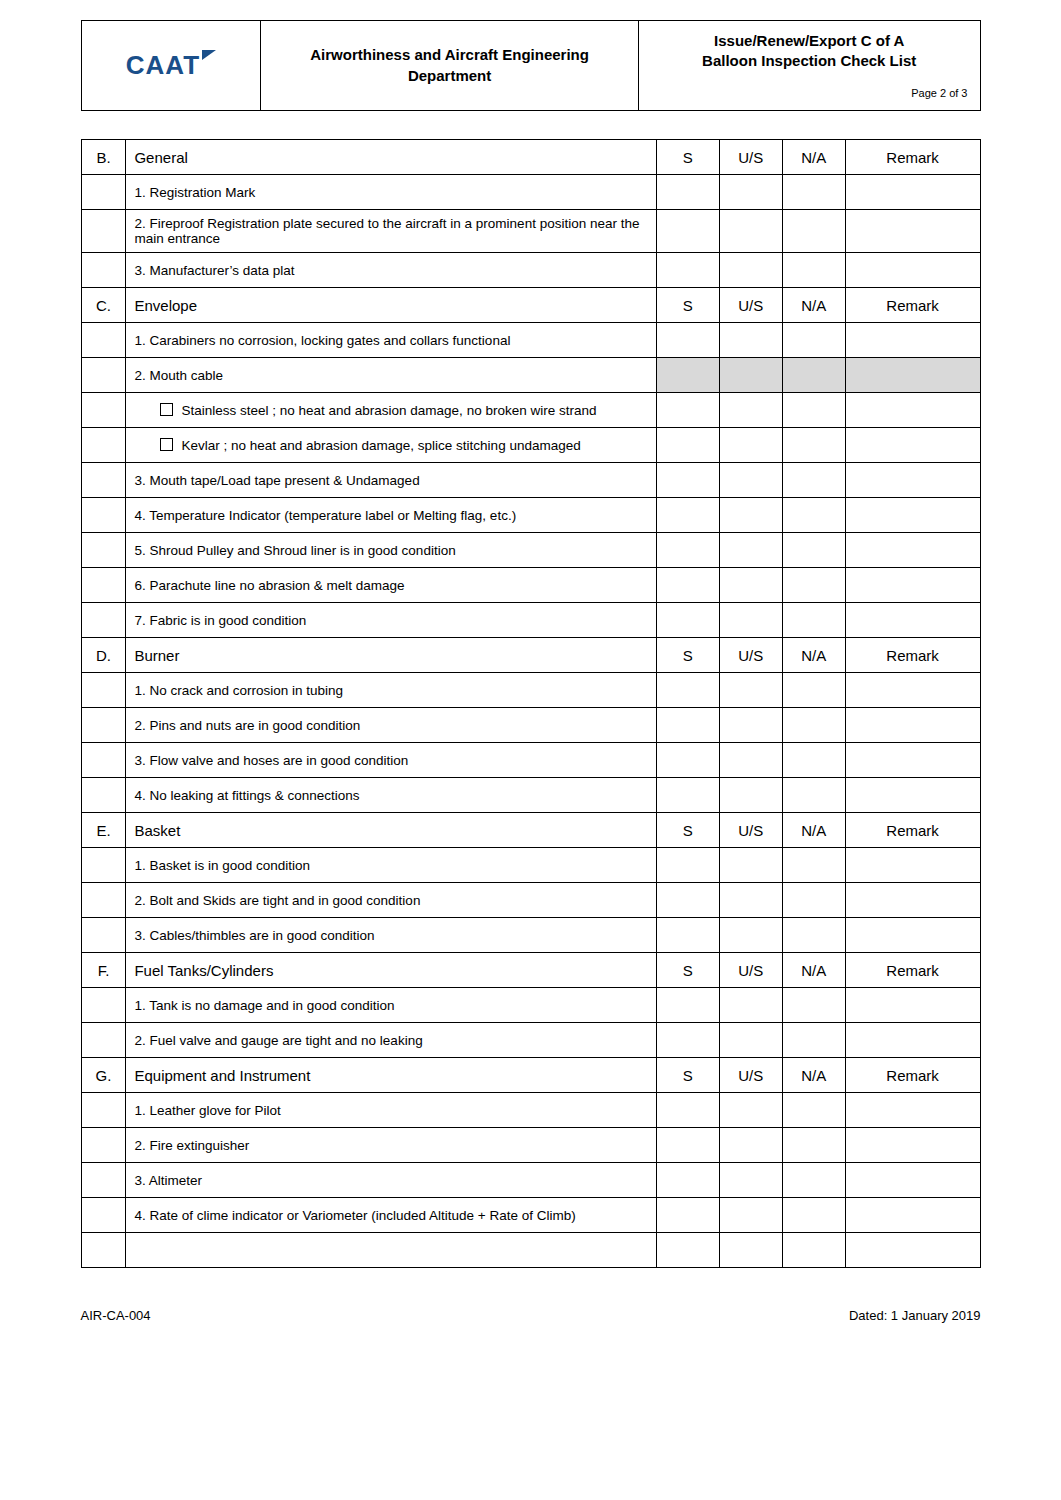| CAAT | Airworthiness and Aircraft Engineering Department | Issue/Renew/Export C of A Balloon Inspection Check List Page 2 of 3 |
| B. | General | S | U/S | N/A | Remark |
| | 1. Registration Mark | | | | |
| | 2. Fireproof Registration plate secured to the aircraft in a prominent position near the main entrance | | | | |
| | 3. Manufacturer’s data plat | | | | |
| C. | Envelope | S | U/S | N/A | Remark |
| | 1. Carabiners no corrosion, locking gates and collars functional | | | | |
| | 2. Mouth cable | | | | |
| | Stainless steel ; no heat and abrasion damage, no broken wire strand | | | | |
| | Kevlar ; no heat and abrasion damage, splice stitching undamaged | | | | |
| | 3. Mouth tape/Load tape present & Undamaged | | | | |
| | 4. Temperature Indicator (temperature label or Melting flag, etc.) | | | | |
| | 5. Shroud Pulley and Shroud liner is in good condition | | | | |
| | 6. Parachute line no abrasion & melt damage | | | | |
| | 7. Fabric is in good condition | | | | |
| D. | Burner | S | U/S | N/A | Remark |
| | 1. No crack and corrosion in tubing | | | | |
| | 2. Pins and nuts are in good condition | | | | |
| | 3. Flow valve and hoses are in good condition | | | | |
| | 4. No leaking at fittings & connections | | | | |
| E. | Basket | S | U/S | N/A | Remark |
| | 1. Basket is in good condition | | | | |
| | 2. Bolt and Skids are tight and in good condition | | | | |
| | 3. Cables/thimbles are in good condition | | | | |
| F. | Fuel Tanks/Cylinders | S | U/S | N/A | Remark |
| | 1. Tank is no damage and in good condition | | | | |
| | 2. Fuel valve and gauge are tight and no leaking | | | | |
| G. | Equipment and Instrument | S | U/S | N/A | Remark |
| | 1. Leather glove for Pilot | | | | |
| | 2. Fire extinguisher | | | | |
| | 3. Altimeter | | | | |
| | 4. Rate of clime indicator or Variometer (included Altitude + Rate of Climb) | | | | |
AIR-CA-004 Dated: 1 January 2019